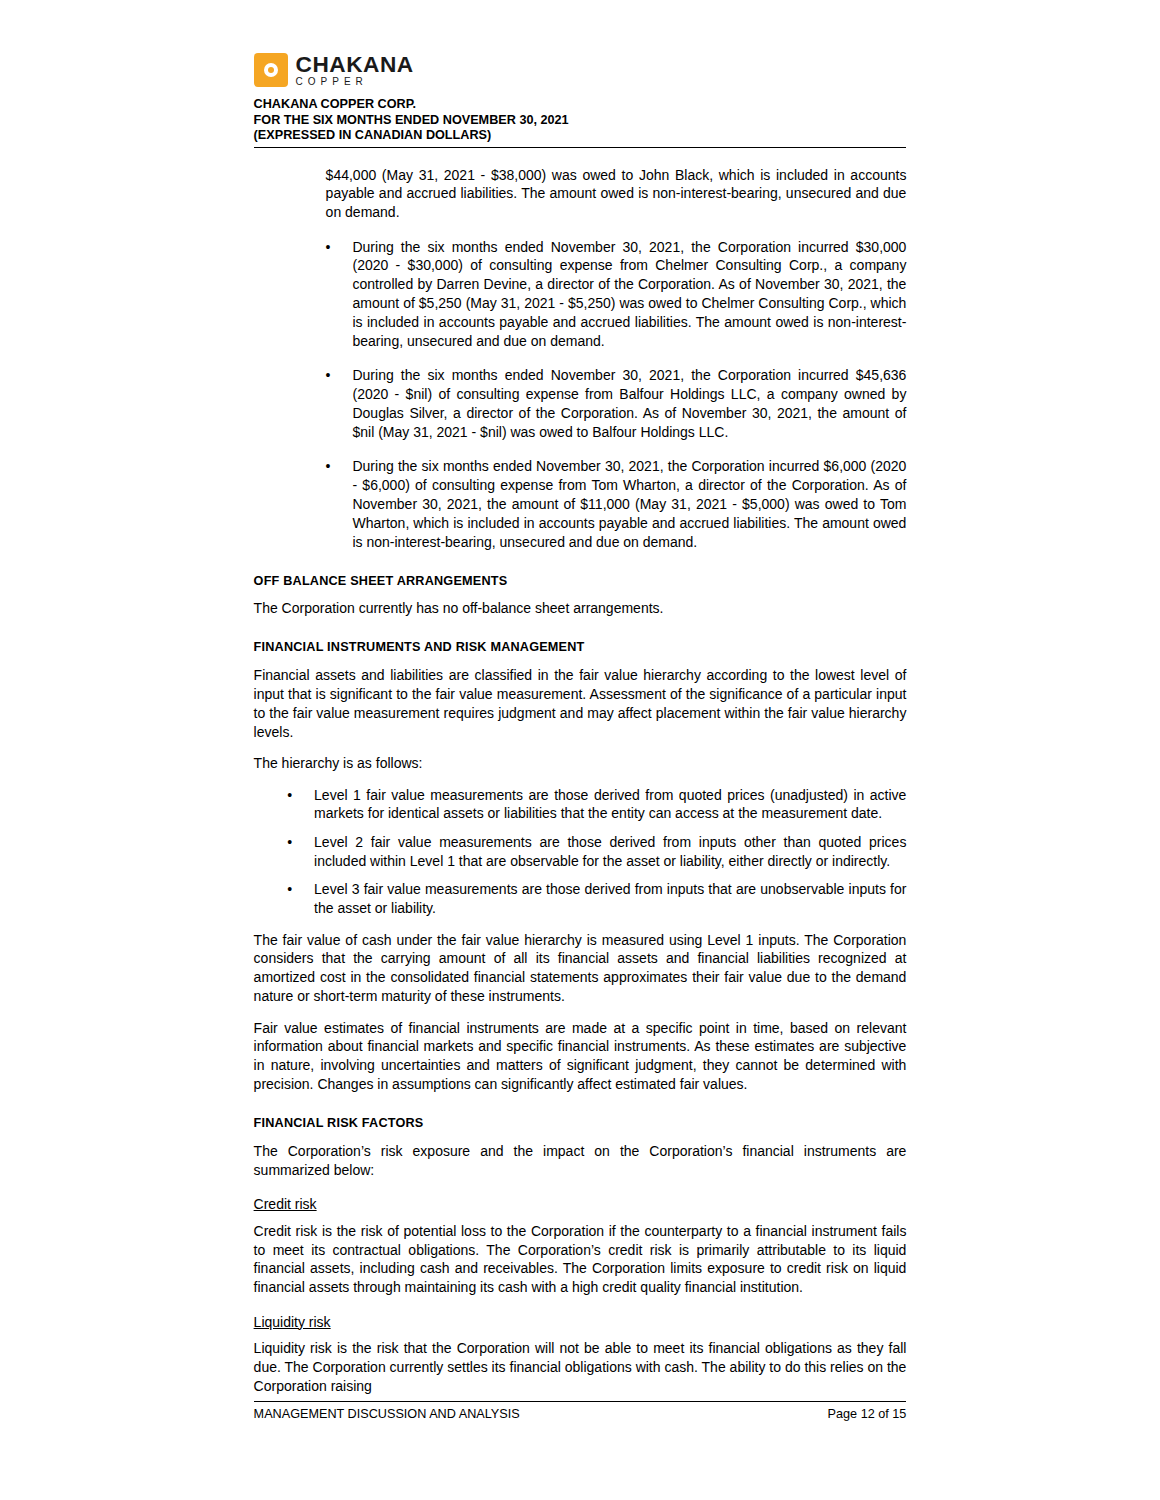CHAKANA
COPPER
CHAKANA COPPER CORP.
FOR THE SIX MONTHS ENDED NOVEMBER 30, 2021
(EXPRESSED IN CANADIAN DOLLARS)
$44,000 (May 31, 2021 - $38,000) was owed to John Black, which is included in accounts payable and accrued liabilities. The amount owed is non-interest-bearing, unsecured and due on demand.
During the six months ended November 30, 2021, the Corporation incurred $30,000 (2020 - $30,000) of consulting expense from Chelmer Consulting Corp., a company controlled by Darren Devine, a director of the Corporation. As of November 30, 2021, the amount of $5,250 (May 31, 2021 - $5,250) was owed to Chelmer Consulting Corp., which is included in accounts payable and accrued liabilities. The amount owed is non-interest-bearing, unsecured and due on demand.
During the six months ended November 30, 2021, the Corporation incurred $45,636 (2020 - $nil) of consulting expense from Balfour Holdings LLC, a company owned by Douglas Silver, a director of the Corporation. As of November 30, 2021, the amount of $nil (May 31, 2021 - $nil) was owed to Balfour Holdings LLC.
During the six months ended November 30, 2021, the Corporation incurred $6,000 (2020 - $6,000) of consulting expense from Tom Wharton, a director of the Corporation. As of November 30, 2021, the amount of $11,000 (May 31, 2021 - $5,000) was owed to Tom Wharton, which is included in accounts payable and accrued liabilities. The amount owed is non-interest-bearing, unsecured and due on demand.
Off Balance Sheet Arrangements
The Corporation currently has no off-balance sheet arrangements.
Financial Instruments and Risk Management
Financial assets and liabilities are classified in the fair value hierarchy according to the lowest level of input that is significant to the fair value measurement. Assessment of the significance of a particular input to the fair value measurement requires judgment and may affect placement within the fair value hierarchy levels.
The hierarchy is as follows:
Level 1 fair value measurements are those derived from quoted prices (unadjusted) in active markets for identical assets or liabilities that the entity can access at the measurement date.
Level 2 fair value measurements are those derived from inputs other than quoted prices included within Level 1 that are observable for the asset or liability, either directly or indirectly.
Level 3 fair value measurements are those derived from inputs that are unobservable inputs for the asset or liability.
The fair value of cash under the fair value hierarchy is measured using Level 1 inputs. The Corporation considers that the carrying amount of all its financial assets and financial liabilities recognized at amortized cost in the consolidated financial statements approximates their fair value due to the demand nature or short-term maturity of these instruments.
Fair value estimates of financial instruments are made at a specific point in time, based on relevant information about financial markets and specific financial instruments. As these estimates are subjective in nature, involving uncertainties and matters of significant judgment, they cannot be determined with precision. Changes in assumptions can significantly affect estimated fair values.
Financial Risk Factors
The Corporation’s risk exposure and the impact on the Corporation’s financial instruments are summarized below:
Credit risk
Credit risk is the risk of potential loss to the Corporation if the counterparty to a financial instrument fails to meet its contractual obligations. The Corporation’s credit risk is primarily attributable to its liquid financial assets, including cash and receivables. The Corporation limits exposure to credit risk on liquid financial assets through maintaining its cash with a high credit quality financial institution.
Liquidity risk
Liquidity risk is the risk that the Corporation will not be able to meet its financial obligations as they fall due. The Corporation currently settles its financial obligations with cash. The ability to do this relies on the Corporation raising
Management Discussion and Analysis
Page 12 of 15